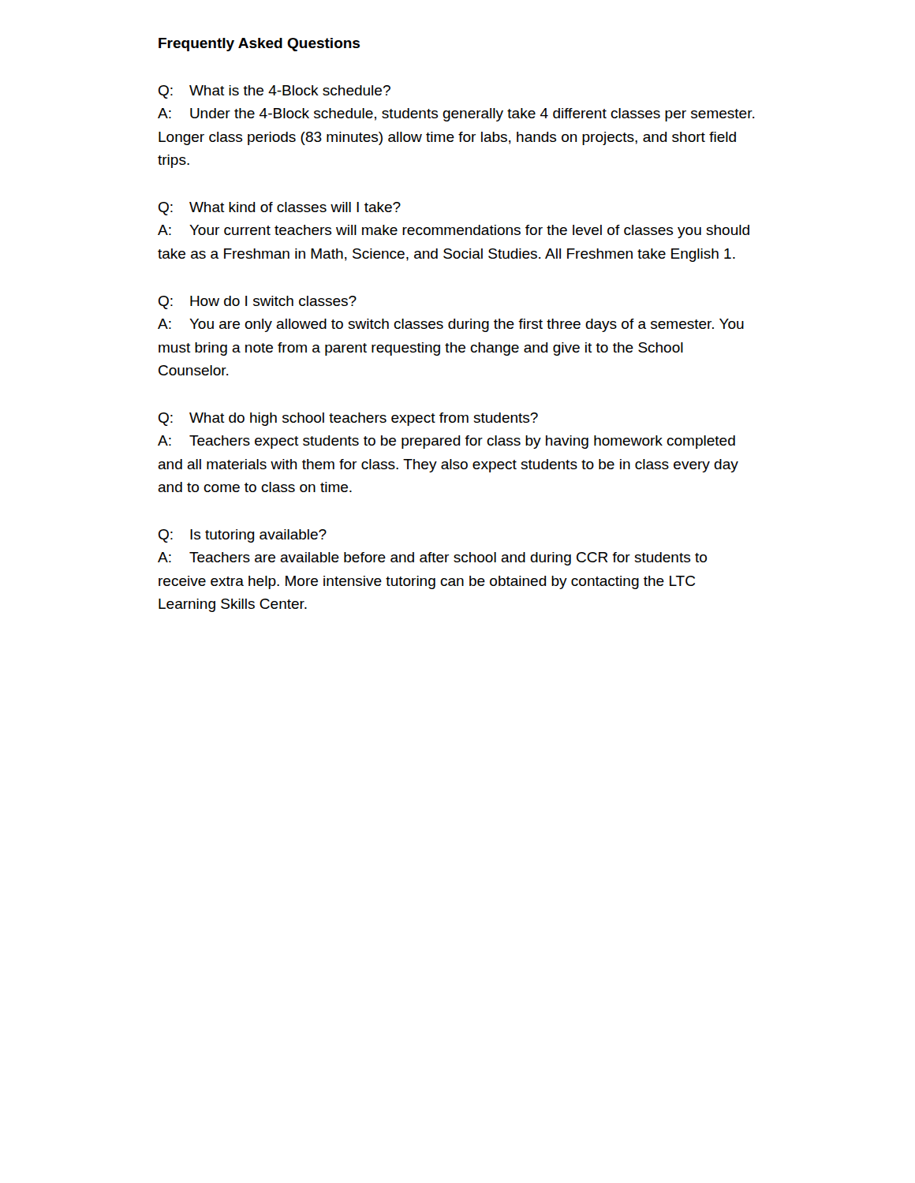Frequently Asked Questions
Q: What is the 4-Block schedule?
A: Under the 4-Block schedule, students generally take 4 different classes per semester. Longer class periods (83 minutes) allow time for labs, hands on projects, and short field trips.
Q: What kind of classes will I take?
A: Your current teachers will make recommendations for the level of classes you should take as a Freshman in Math, Science, and Social Studies. All Freshmen take English 1.
Q: How do I switch classes?
A: You are only allowed to switch classes during the first three days of a semester. You must bring a note from a parent requesting the change and give it to the School Counselor.
Q: What do high school teachers expect from students?
A: Teachers expect students to be prepared for class by having homework completed and all materials with them for class. They also expect students to be in class every day and to come to class on time.
Q: Is tutoring available?
A: Teachers are available before and after school and during CCR for students to receive extra help. More intensive tutoring can be obtained by contacting the LTC Learning Skills Center.